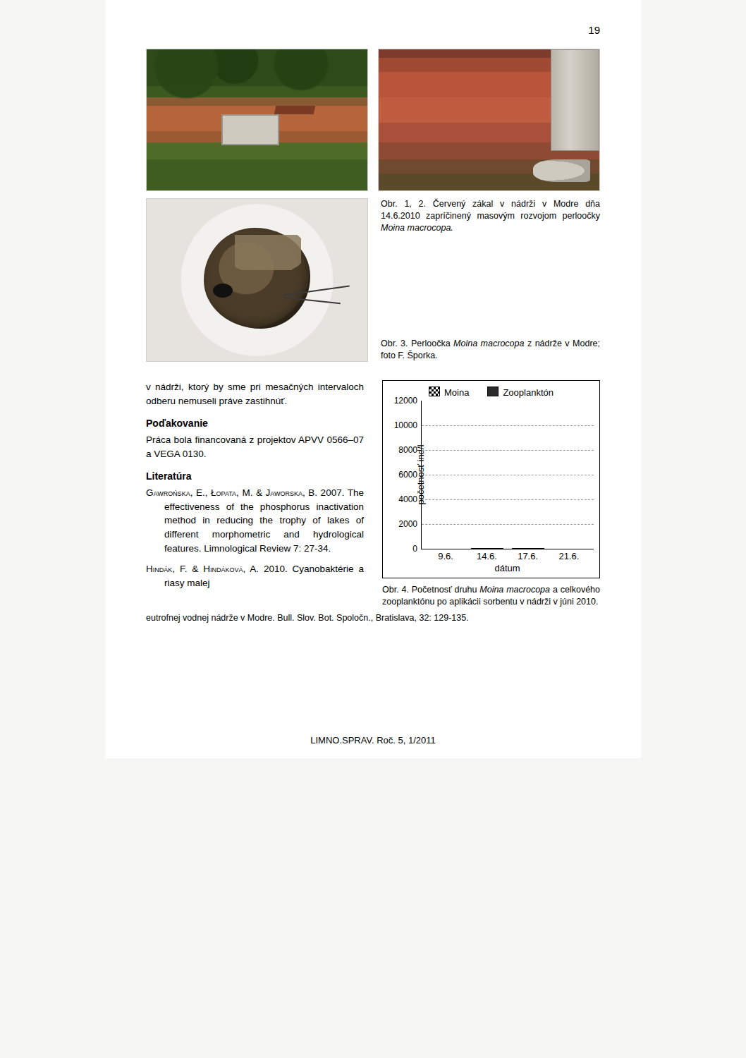19
Obr. 1, 2. Červený zákal v nádrži v Modre dňa 14.6.2010 zapríčinený masovým rozvojom perloočky Moina macrocopa.
Obr. 3. Perloočka Moina macrocopa z nádrže v Modre; foto F. Šporka.
v nádrži, ktorý by sme pri mesačných intervaloch odberu nemuseli práve zastihnúť.
Poďakovanie
Práca bola financovaná z projektov APVV 0566–07 a VEGA 0130.
Literatúra
Gawrońska, E., Łopata, M. & Jaworska, B. 2007. The effectiveness of the phosphorus inactivation method in reducing the trophy of lakes of different morphometric and hydrological features. Limnological Review 7: 27-34.
Hindák, F. & Hindáková, A. 2010. Cyanobaktérie a riasy malej
Moina Zooplanktón
početnosť ind/l
12000 10000 8000 6000 4000 2000 0
9.6. 14.6. 17.6. 21.6.
dátum
Obr. 4. Početnosť druhu Moina macrocopa a celkového zooplanktónu po aplikácii sorbentu v nádrži v júni 2010.
eutrofnej vodnej nádrže v Modre. Bull. Slov. Bot. Spoločn., Bratislava, 32: 129-135.
LIMNO.SPRAV. Roč. 5, 1/2011